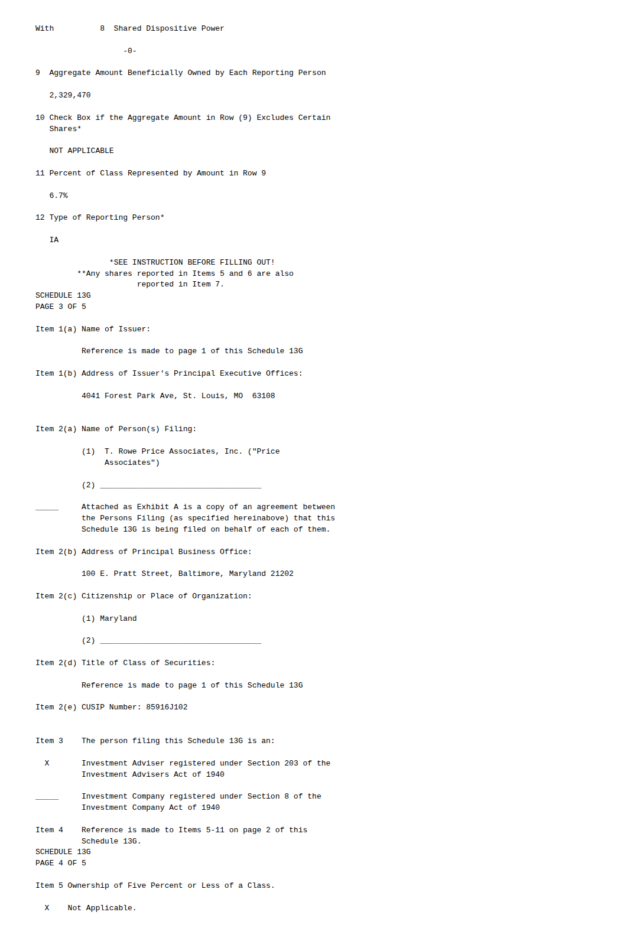With          8  Shared Dispositive Power

                   -0-

9  Aggregate Amount Beneficially Owned by Each Reporting Person

   2,329,470

10 Check Box if the Aggregate Amount in Row (9) Excludes Certain
   Shares*

   NOT APPLICABLE

11 Percent of Class Represented by Amount in Row 9

   6.7%

12 Type of Reporting Person*

   IA

                *SEE INSTRUCTION BEFORE FILLING OUT!
         **Any shares reported in Items 5 and 6 are also
                      reported in Item 7.
SCHEDULE 13G
PAGE 3 OF 5

Item 1(a) Name of Issuer:

          Reference is made to page 1 of this Schedule 13G

Item 1(b) Address of Issuer's Principal Executive Offices:

          4041 Forest Park Ave, St. Louis, MO  63108


Item 2(a) Name of Person(s) Filing:

          (1)  T. Rowe Price Associates, Inc. ("Price
               Associates")

          (2) ___________________________________

_____     Attached as Exhibit A is a copy of an agreement between
          the Persons Filing (as specified hereinabove) that this
          Schedule 13G is being filed on behalf of each of them.

Item 2(b) Address of Principal Business Office:

          100 E. Pratt Street, Baltimore, Maryland 21202

Item 2(c) Citizenship or Place of Organization:

          (1) Maryland

          (2) ___________________________________

Item 2(d) Title of Class of Securities:

          Reference is made to page 1 of this Schedule 13G

Item 2(e) CUSIP Number: 85916J102


Item 3    The person filing this Schedule 13G is an:

  X       Investment Adviser registered under Section 203 of the
          Investment Advisers Act of 1940

_____     Investment Company registered under Section 8 of the
          Investment Company Act of 1940

Item 4    Reference is made to Items 5-11 on page 2 of this
          Schedule 13G.
SCHEDULE 13G
PAGE 4 OF 5

Item 5 Ownership of Five Percent or Less of a Class.

  X    Not Applicable.